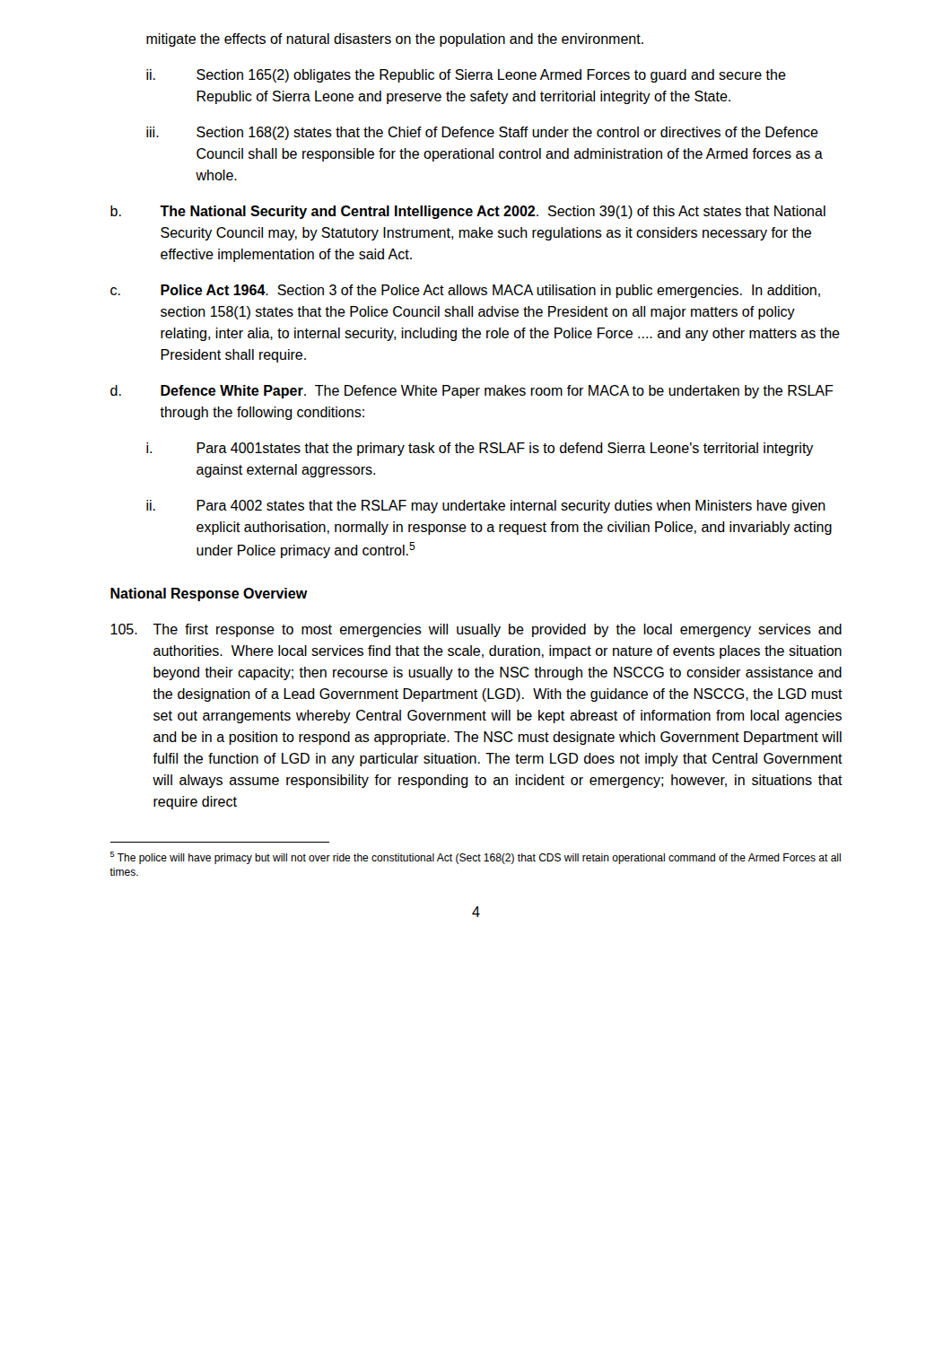mitigate the effects of natural disasters on the population and the environment.
ii. Section 165(2) obligates the Republic of Sierra Leone Armed Forces to guard and secure the Republic of Sierra Leone and preserve the safety and territorial integrity of the State.
iii. Section 168(2) states that the Chief of Defence Staff under the control or directives of the Defence Council shall be responsible for the operational control and administration of the Armed forces as a whole.
b. The National Security and Central Intelligence Act 2002. Section 39(1) of this Act states that National Security Council may, by Statutory Instrument, make such regulations as it considers necessary for the effective implementation of the said Act.
c. Police Act 1964. Section 3 of the Police Act allows MACA utilisation in public emergencies. In addition, section 158(1) states that the Police Council shall advise the President on all major matters of policy relating, inter alia, to internal security, including the role of the Police Force .... and any other matters as the President shall require.
d. Defence White Paper. The Defence White Paper makes room for MACA to be undertaken by the RSLAF through the following conditions:
i. Para 4001states that the primary task of the RSLAF is to defend Sierra Leone's territorial integrity against external aggressors.
ii. Para 4002 states that the RSLAF may undertake internal security duties when Ministers have given explicit authorisation, normally in response to a request from the civilian Police, and invariably acting under Police primacy and control.5
National Response Overview
105. The first response to most emergencies will usually be provided by the local emergency services and authorities. Where local services find that the scale, duration, impact or nature of events places the situation beyond their capacity; then recourse is usually to the NSC through the NSCCG to consider assistance and the designation of a Lead Government Department (LGD). With the guidance of the NSCCG, the LGD must set out arrangements whereby Central Government will be kept abreast of information from local agencies and be in a position to respond as appropriate. The NSC must designate which Government Department will fulfil the function of LGD in any particular situation. The term LGD does not imply that Central Government will always assume responsibility for responding to an incident or emergency; however, in situations that require direct
5 The police will have primacy but will not over ride the constitutional Act (Sect 168(2) that CDS will retain operational command of the Armed Forces at all times.
4